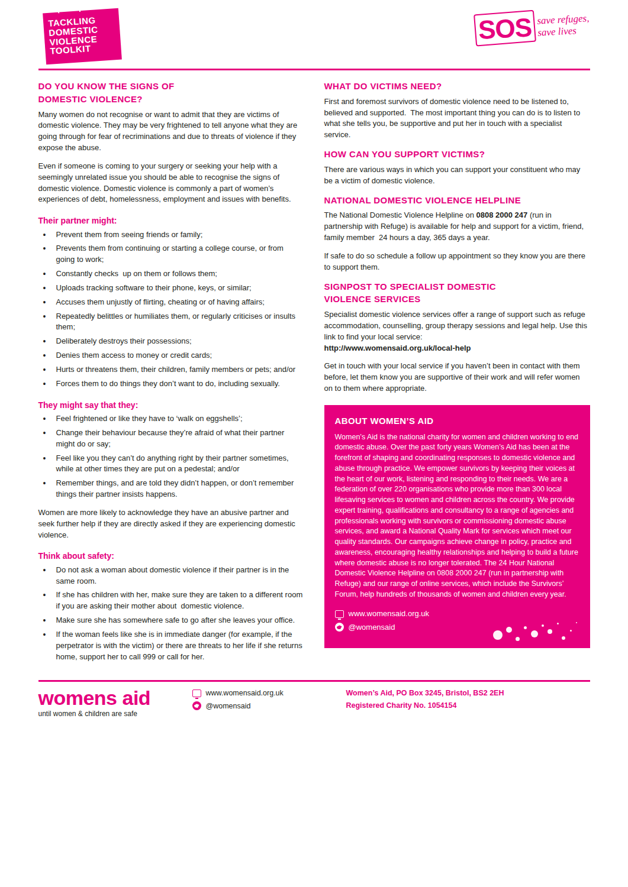Tackling Domestic Violence Toolkit
SOS
save refuges,
save lives
Do you know the signs of
domestic violence?
Many women do not recognise or want to admit that they are victims of domestic violence. They may be very frightened to tell anyone what they are going through for fear of recriminations and due to threats of violence if they expose the abuse.
Even if someone is coming to your surgery or seeking your help with a seemingly unrelated issue you should be able to recognise the signs of domestic violence. Domestic violence is commonly a part of women’s experiences of debt, homelessness, employment and issues with benefits.
Their partner might:
Prevent them from seeing friends or family;
Prevents them from continuing or starting a college course, or from going to work;
Constantly checks up on them or follows them;
Uploads tracking software to their phone, keys, or similar;
Accuses them unjustly of flirting, cheating or of having affairs;
Repeatedly belittles or humiliates them, or regularly criticises or insults them;
Deliberately destroys their possessions;
Denies them access to money or credit cards;
Hurts or threatens them, their children, family members or pets; and/or
Forces them to do things they don’t want to do, including sexually.
They might say that they:
Feel frightened or like they have to ‘walk on eggshells’;
Change their behaviour because they’re afraid of what their partner might do or say;
Feel like you they can’t do anything right by their partner sometimes, while at other times they are put on a pedestal; and/or
Remember things, and are told they didn’t happen, or don’t remember things their partner insists happens.
Women are more likely to acknowledge they have an abusive partner and seek further help if they are directly asked if they are experiencing domestic violence.
Think about safety:
Do not ask a woman about domestic violence if their partner is in the same room.
If she has children with her, make sure they are taken to a different room if you are asking their mother about domestic violence.
Make sure she has somewhere safe to go after she leaves your office.
If the woman feels like she is in immediate danger (for example, if the perpetrator is with the victim) or there are threats to her life if she returns home, support her to call 999 or call for her.
What do victims need?
First and foremost survivors of domestic violence need to be listened to, believed and supported. The most important thing you can do is to listen to what she tells you, be supportive and put her in touch with a specialist service.
How can you support victims?
There are various ways in which you can support your constituent who may be a victim of domestic violence.
National Domestic Violence Helpline
The National Domestic Violence Helpline on 0808 2000 247 (run in partnership with Refuge) is available for help and support for a victim, friend, family member 24 hours a day, 365 days a year.
If safe to do so schedule a follow up appointment so they know you are there to support them.
Signpost to specialist domestic
violence services
Specialist domestic violence services offer a range of support such as refuge accommodation, counselling, group therapy sessions and legal help. Use this link to find your local service:
http://www.womensaid.org.uk/local-help
Get in touch with your local service if you haven’t been in contact with them before, let them know you are supportive of their work and will refer women on to them where appropriate.
About Women’s Aid
Women’s Aid is the national charity for women and children working to end domestic abuse. Over the past forty years Women’s Aid has been at the forefront of shaping and coordinating responses to domestic violence and abuse through practice. We empower survivors by keeping their voices at the heart of our work, listening and responding to their needs. We are a federation of over 220 organisations who provide more than 300 local lifesaving services to women and children across the country. We provide expert training, qualifications and consultancy to a range of agencies and professionals working with survivors or commissioning domestic abuse services, and award a National Quality Mark for services which meet our quality standards. Our campaigns achieve change in policy, practice and awareness, encouraging healthy relationships and helping to build a future where domestic abuse is no longer tolerated. The 24 Hour National Domestic Violence Helpline on 0808 2000 247 (run in partnership with Refuge) and our range of online services, which include the Survivors’ Forum, help hundreds of thousands of women and children every year.
www.womensaid.org.uk
@womensaid
womens aid
until women & children are safe
www.womensaid.org.uk
@womensaid
Women’s Aid, PO Box 3245, Bristol, BS2 2EH
Registered Charity No. 1054154